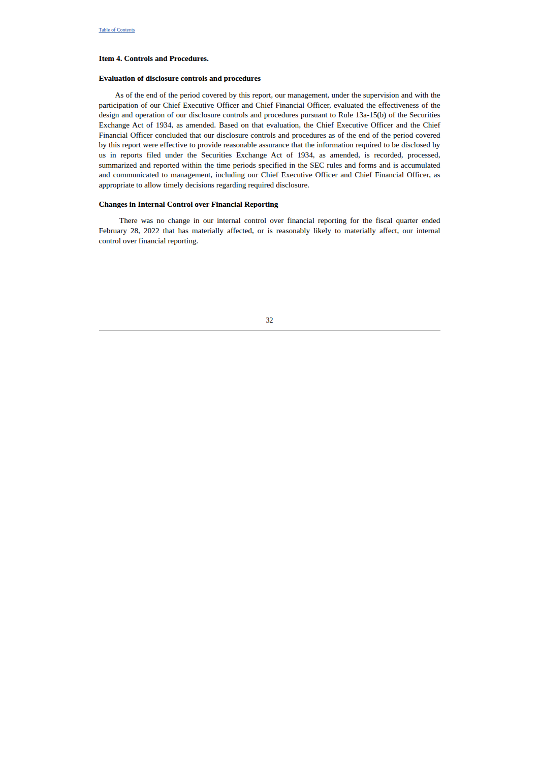Table of Contents
Item 4. Controls and Procedures.
Evaluation of disclosure controls and procedures
As of the end of the period covered by this report, our management, under the supervision and with the participation of our Chief Executive Officer and Chief Financial Officer, evaluated the effectiveness of the design and operation of our disclosure controls and procedures pursuant to Rule 13a-15(b) of the Securities Exchange Act of 1934, as amended. Based on that evaluation, the Chief Executive Officer and the Chief Financial Officer concluded that our disclosure controls and procedures as of the end of the period covered by this report were effective to provide reasonable assurance that the information required to be disclosed by us in reports filed under the Securities Exchange Act of 1934, as amended, is recorded, processed, summarized and reported within the time periods specified in the SEC rules and forms and is accumulated and communicated to management, including our Chief Executive Officer and Chief Financial Officer, as appropriate to allow timely decisions regarding required disclosure.
Changes in Internal Control over Financial Reporting
There was no change in our internal control over financial reporting for the fiscal quarter ended February 28, 2022 that has materially affected, or is reasonably likely to materially affect, our internal control over financial reporting.
32